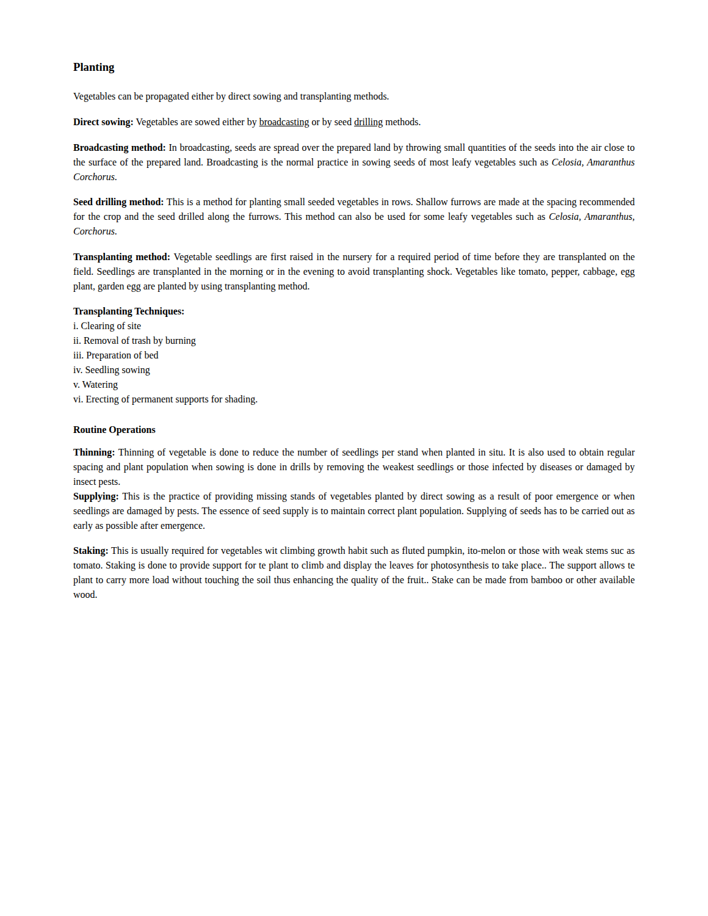Planting
Vegetables can be propagated either by direct sowing and transplanting methods.
Direct sowing: Vegetables are sowed either by broadcasting or by seed drilling methods.
Broadcasting method: In broadcasting, seeds are spread over the prepared land by throwing small quantities of the seeds into the air close to the surface of the prepared land. Broadcasting is the normal practice in sowing seeds of most leafy vegetables such as Celosia, Amaranthus Corchorus.
Seed drilling method: This is a method for planting small seeded vegetables in rows. Shallow furrows are made at the spacing recommended for the crop and the seed drilled along the furrows. This method can also be used for some leafy vegetables such as Celosia, Amaranthus, Corchorus.
Transplanting method: Vegetable seedlings are first raised in the nursery for a required period of time before they are transplanted on the field. Seedlings are transplanted in the morning or in the evening to avoid transplanting shock. Vegetables like tomato, pepper, cabbage, egg plant, garden egg are planted by using transplanting method.
Transplanting Techniques:
i. Clearing of site
ii. Removal of trash by burning
iii. Preparation of bed
iv. Seedling sowing
v. Watering
vi. Erecting of permanent supports for shading.
Routine Operations
Thinning: Thinning of vegetable is done to reduce the number of seedlings per stand when planted in situ. It is also used to obtain regular spacing and plant population when sowing is done in drills by removing the weakest seedlings or those infected by diseases or damaged by insect pests.
Supplying: This is the practice of providing missing stands of vegetables planted by direct sowing as a result of poor emergence or when seedlings are damaged by pests. The essence of seed supply is to maintain correct plant population. Supplying of seeds has to be carried out as early as possible after emergence.
Staking: This is usually required for vegetables wit climbing growth habit such as fluted pumpkin, ito-melon or those with weak stems suc as tomato. Staking is done to provide support for te plant to climb and display the leaves for photosynthesis to take place.. The support allows te plant to carry more load without touching the soil thus enhancing the quality of the fruit.. Stake can be made from bamboo or other available wood.